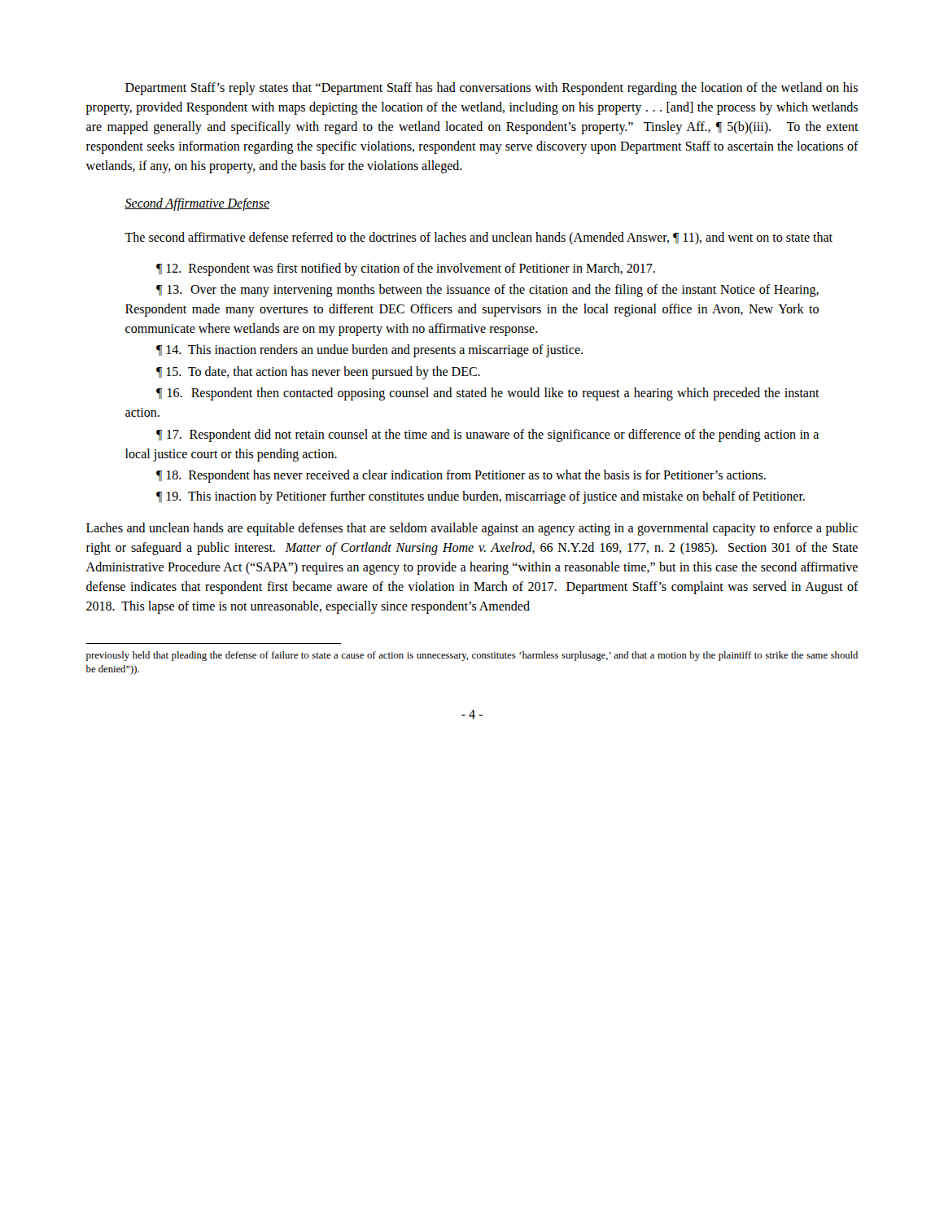Department Staff’s reply states that “Department Staff has had conversations with Respondent regarding the location of the wetland on his property, provided Respondent with maps depicting the location of the wetland, including on his property . . . [and] the process by which wetlands are mapped generally and specifically with regard to the wetland located on Respondent’s property.” Tinsley Aff., ¶ 5(b)(iii). To the extent respondent seeks information regarding the specific violations, respondent may serve discovery upon Department Staff to ascertain the locations of wetlands, if any, on his property, and the basis for the violations alleged.
Second Affirmative Defense
The second affirmative defense referred to the doctrines of laches and unclean hands (Amended Answer, ¶ 11), and went on to state that
¶ 12. Respondent was first notified by citation of the involvement of Petitioner in March, 2017.
¶ 13. Over the many intervening months between the issuance of the citation and the filing of the instant Notice of Hearing, Respondent made many overtures to different DEC Officers and supervisors in the local regional office in Avon, New York to communicate where wetlands are on my property with no affirmative response.
¶ 14. This inaction renders an undue burden and presents a miscarriage of justice.
¶ 15. To date, that action has never been pursued by the DEC.
¶ 16. Respondent then contacted opposing counsel and stated he would like to request a hearing which preceded the instant action.
¶ 17. Respondent did not retain counsel at the time and is unaware of the significance or difference of the pending action in a local justice court or this pending action.
¶ 18. Respondent has never received a clear indication from Petitioner as to what the basis is for Petitioner’s actions.
¶ 19. This inaction by Petitioner further constitutes undue burden, miscarriage of justice and mistake on behalf of Petitioner.
Laches and unclean hands are equitable defenses that are seldom available against an agency acting in a governmental capacity to enforce a public right or safeguard a public interest. Matter of Cortlandt Nursing Home v. Axelrod, 66 N.Y.2d 169, 177, n. 2 (1985). Section 301 of the State Administrative Procedure Act (“SAPA”) requires an agency to provide a hearing “within a reasonable time,” but in this case the second affirmative defense indicates that respondent first became aware of the violation in March of 2017. Department Staff’s complaint was served in August of 2018. This lapse of time is not unreasonable, especially since respondent’s Amended
previously held that pleading the defense of failure to state a cause of action is unnecessary, constitutes ‘harmless surplusage,’ and that a motion by the plaintiff to strike the same should be denied”)).
- 4 -